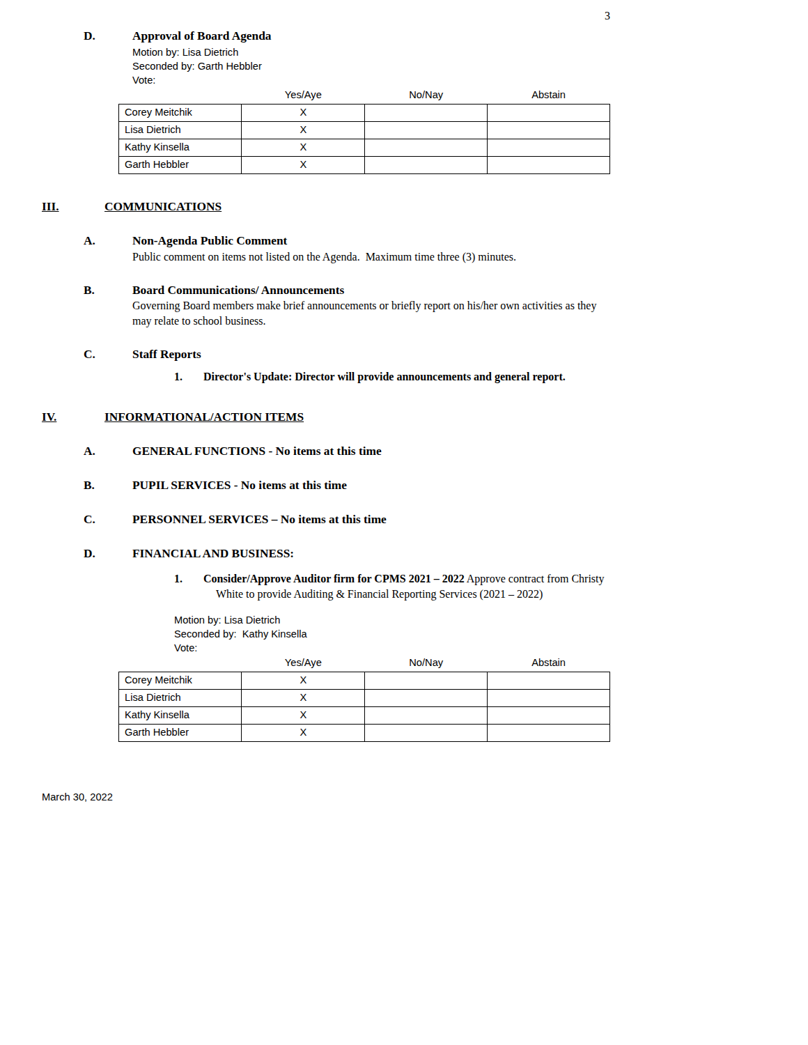3
D.
Approval of Board Agenda
Motion by: Lisa Dietrich
Seconded by: Garth Hebbler
Vote:
| | Yes/Aye | No/Nay | Abstain |
| --- | --- | --- | --- |
| Corey Meitchik | X | | |
| Lisa Dietrich | X | | |
| Kathy Kinsella | X | | |
| Garth Hebbler | X | | |
III.
COMMUNICATIONS
A.
Non-Agenda Public Comment
Public comment on items not listed on the Agenda. Maximum time three (3) minutes.
B.
Board Communications/ Announcements
Governing Board members make brief announcements or briefly report on his/her own activities as they may relate to school business.
C.
Staff Reports
1. Director's Update: Director will provide announcements and general report.
IV.
INFORMATIONAL/ACTION ITEMS
A.
GENERAL FUNCTIONS - No items at this time
B.
PUPIL SERVICES - No items at this time
C.
PERSONNEL SERVICES – No items at this time
D.
FINANCIAL AND BUSINESS:
1. Consider/Approve Auditor firm for CPMS 2021 – 2022 Approve contract from Christy White to provide Auditing & Financial Reporting Services (2021 – 2022)
Motion by: Lisa Dietrich
Seconded by: Kathy Kinsella
Vote:
| | Yes/Aye | No/Nay | Abstain |
| --- | --- | --- | --- |
| Corey Meitchik | X | | |
| Lisa Dietrich | X | | |
| Kathy Kinsella | X | | |
| Garth Hebbler | X | | |
March 30, 2022